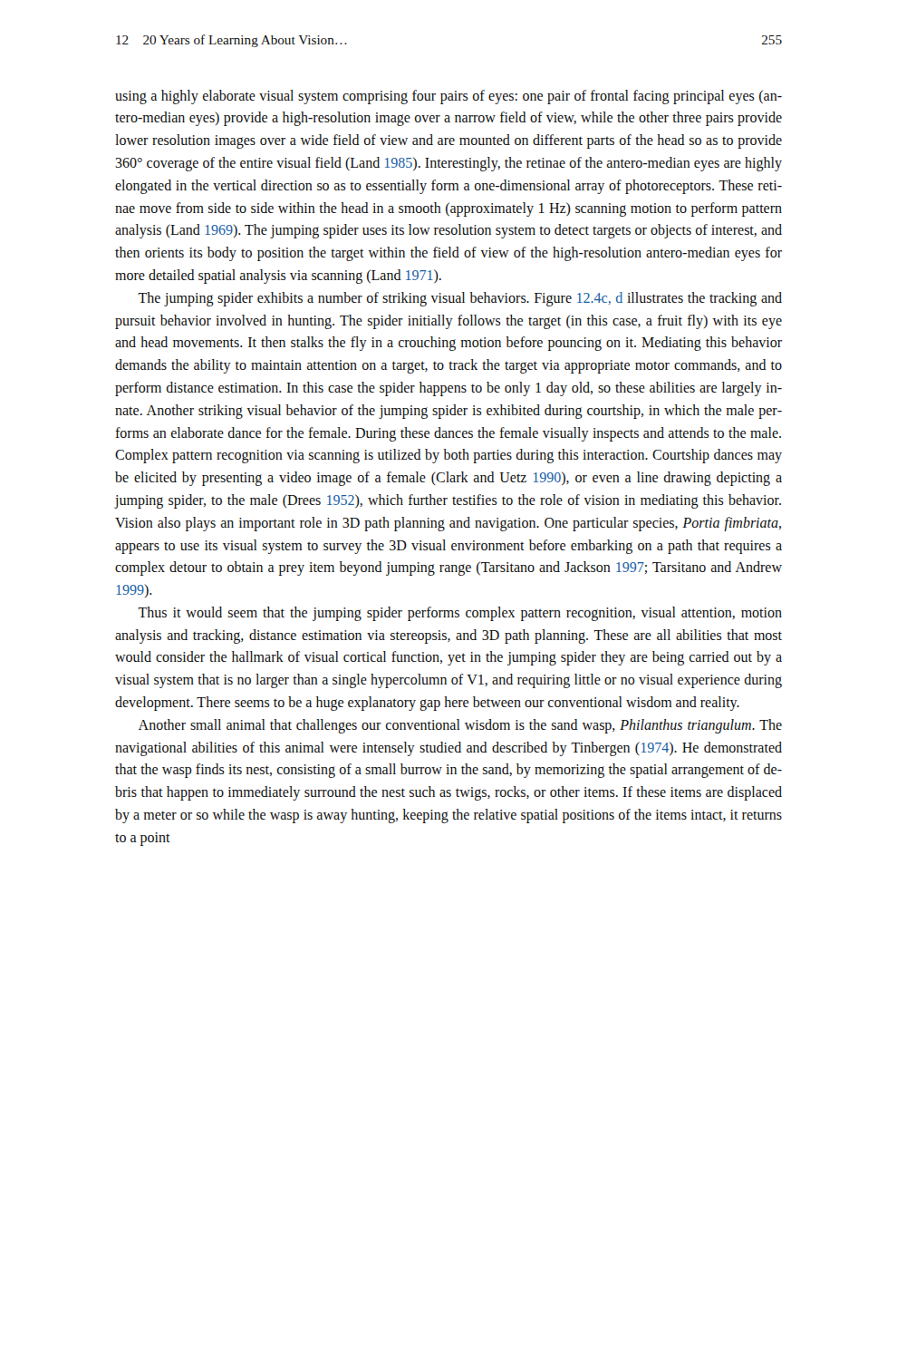12 20 Years of Learning About Vision…
255
using a highly elaborate visual system comprising four pairs of eyes: one pair of frontal facing principal eyes (antero-median eyes) provide a high-resolution image over a narrow field of view, while the other three pairs provide lower resolution images over a wide field of view and are mounted on different parts of the head so as to provide 360° coverage of the entire visual field (Land 1985). Interestingly, the retinae of the antero-median eyes are highly elongated in the vertical direction so as to essentially form a one-dimensional array of photoreceptors. These retinae move from side to side within the head in a smooth (approximately 1 Hz) scanning motion to perform pattern analysis (Land 1969). The jumping spider uses its low resolution system to detect targets or objects of interest, and then orients its body to position the target within the field of view of the high-resolution antero-median eyes for more detailed spatial analysis via scanning (Land 1971).
The jumping spider exhibits a number of striking visual behaviors. Figure 12.4c, d illustrates the tracking and pursuit behavior involved in hunting. The spider initially follows the target (in this case, a fruit fly) with its eye and head movements. It then stalks the fly in a crouching motion before pouncing on it. Mediating this behavior demands the ability to maintain attention on a target, to track the target via appropriate motor commands, and to perform distance estimation. In this case the spider happens to be only 1 day old, so these abilities are largely innate. Another striking visual behavior of the jumping spider is exhibited during courtship, in which the male performs an elaborate dance for the female. During these dances the female visually inspects and attends to the male. Complex pattern recognition via scanning is utilized by both parties during this interaction. Courtship dances may be elicited by presenting a video image of a female (Clark and Uetz 1990), or even a line drawing depicting a jumping spider, to the male (Drees 1952), which further testifies to the role of vision in mediating this behavior. Vision also plays an important role in 3D path planning and navigation. One particular species, Portia fimbriata, appears to use its visual system to survey the 3D visual environment before embarking on a path that requires a complex detour to obtain a prey item beyond jumping range (Tarsitano and Jackson 1997; Tarsitano and Andrew 1999).
Thus it would seem that the jumping spider performs complex pattern recognition, visual attention, motion analysis and tracking, distance estimation via stereopsis, and 3D path planning. These are all abilities that most would consider the hallmark of visual cortical function, yet in the jumping spider they are being carried out by a visual system that is no larger than a single hypercolumn of V1, and requiring little or no visual experience during development. There seems to be a huge explanatory gap here between our conventional wisdom and reality.
Another small animal that challenges our conventional wisdom is the sand wasp, Philanthus triangulum. The navigational abilities of this animal were intensely studied and described by Tinbergen (1974). He demonstrated that the wasp finds its nest, consisting of a small burrow in the sand, by memorizing the spatial arrangement of debris that happen to immediately surround the nest such as twigs, rocks, or other items. If these items are displaced by a meter or so while the wasp is away hunting, keeping the relative spatial positions of the items intact, it returns to a point